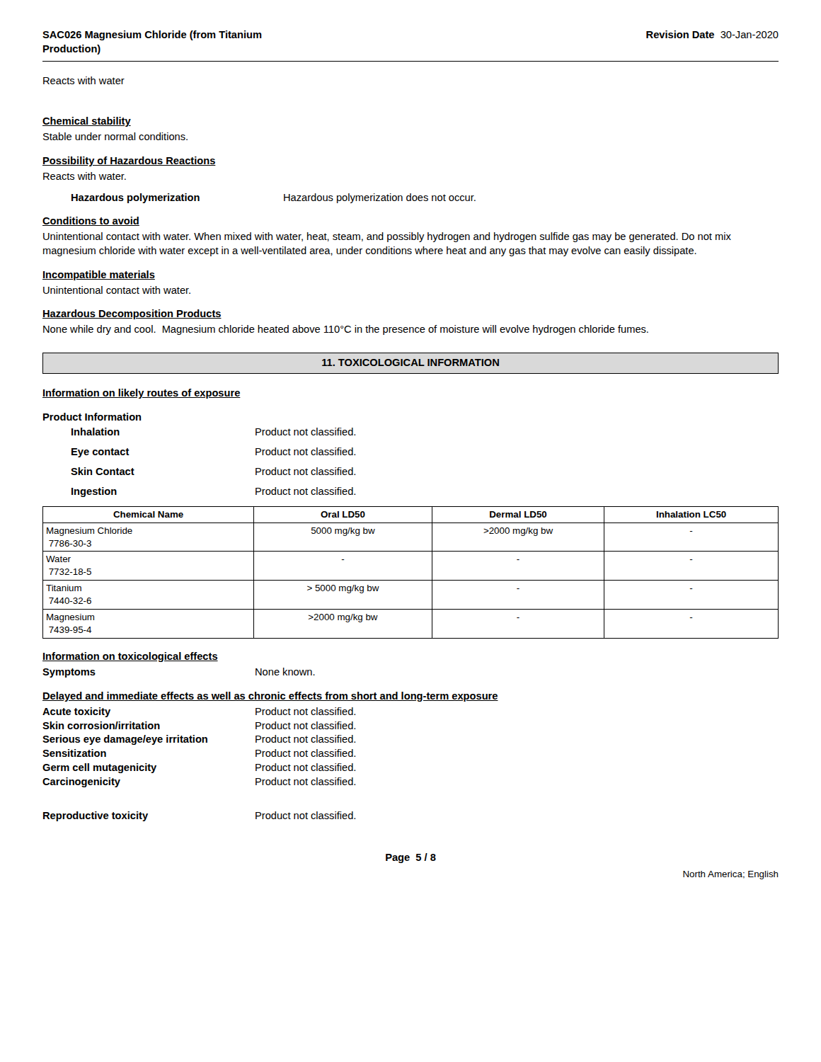SAC026 Magnesium Chloride (from Titanium
Production)
Revision Date 30-Jan-2020
Reacts with water
Chemical stability
Stable under normal conditions.
Possibility of Hazardous Reactions
Reacts with water.
Hazardous polymerization
Hazardous polymerization does not occur.
Conditions to avoid
Unintentional contact with water. When mixed with water, heat, steam, and possibly hydrogen and hydrogen sulfide gas may be generated. Do not mix magnesium chloride with water except in a well-ventilated area, under conditions where heat and any gas that may evolve can easily dissipate.
Incompatible materials
Unintentional contact with water.
Hazardous Decomposition Products
None while dry and cool. Magnesium chloride heated above 110°C in the presence of moisture will evolve hydrogen chloride fumes.
11. TOXICOLOGICAL INFORMATION
Information on likely routes of exposure
Product Information
Inhalation
Product not classified.
Eye contact
Product not classified.
Skin Contact
Product not classified.
Ingestion
Product not classified.
| Chemical Name | Oral LD50 | Dermal LD50 | Inhalation LC50 |
| --- | --- | --- | --- |
| Magnesium Chloride 7786-30-3 | 5000 mg/kg bw | >2000 mg/kg bw | - |
| Water 7732-18-5 | - | - | - |
| Titanium 7440-32-6 | > 5000 mg/kg bw | - | - |
| Magnesium 7439-95-4 | >2000 mg/kg bw | - | - |
Information on toxicological effects
Symptoms
None known.
Delayed and immediate effects as well as chronic effects from short and long-term exposure
Acute toxicity
Product not classified.
Skin corrosion/irritation
Product not classified.
Serious eye damage/eye irritation
Product not classified.
Sensitization
Product not classified.
Germ cell mutagenicity
Product not classified.
Carcinogenicity
Product not classified.
Reproductive toxicity
Product not classified.
Page 5 / 8
North America; English